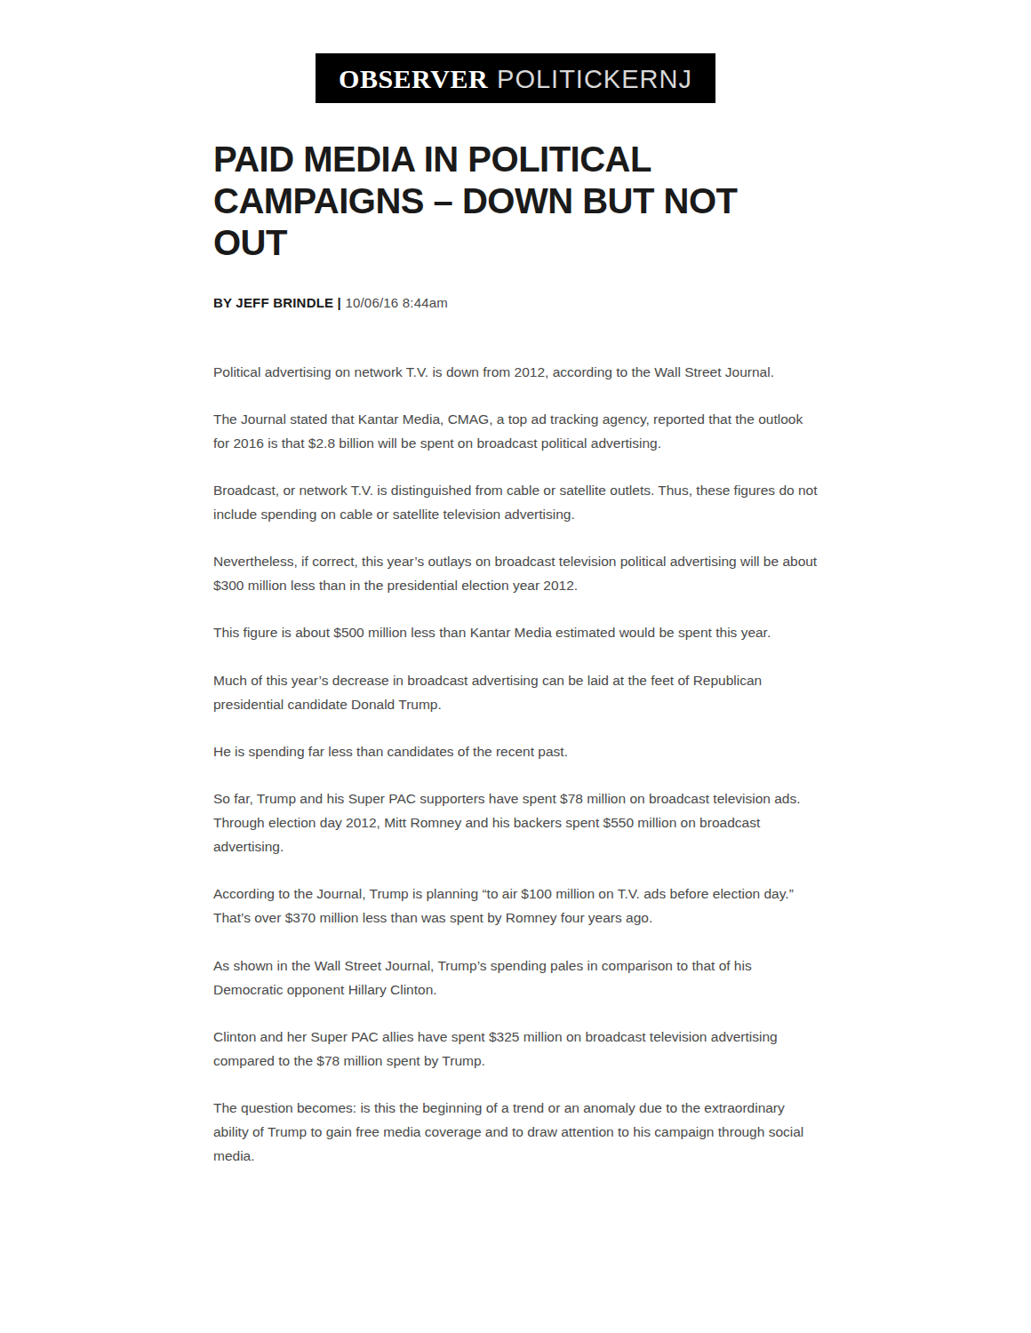OBSERVER POLITICKERNJ
PAID MEDIA IN POLITICAL CAMPAIGNS – DOWN BUT NOT OUT
By Jeff Brindle | 10/06/16 8:44am
Political advertising on network T.V. is down from 2012, according to the Wall Street Journal.
The Journal stated that Kantar Media, CMAG, a top ad tracking agency, reported that the outlook for 2016 is that $2.8 billion will be spent on broadcast political advertising.
Broadcast, or network T.V. is distinguished from cable or satellite outlets. Thus, these figures do not include spending on cable or satellite television advertising.
Nevertheless, if correct, this year’s outlays on broadcast television political advertising will be about $300 million less than in the presidential election year 2012.
This figure is about $500 million less than Kantar Media estimated would be spent this year.
Much of this year’s decrease in broadcast advertising can be laid at the feet of Republican presidential candidate Donald Trump.
He is spending far less than candidates of the recent past.
So far, Trump and his Super PAC supporters have spent $78 million on broadcast television ads. Through election day 2012, Mitt Romney and his backers spent $550 million on broadcast advertising.
According to the Journal, Trump is planning “to air $100 million on T.V. ads before election day.” That’s over $370 million less than was spent by Romney four years ago.
As shown in the Wall Street Journal, Trump’s spending pales in comparison to that of his Democratic opponent Hillary Clinton.
Clinton and her Super PAC allies have spent $325 million on broadcast television advertising compared to the $78 million spent by Trump.
The question becomes: is this the beginning of a trend or an anomaly due to the extraordinary ability of Trump to gain free media coverage and to draw attention to his campaign through social media.